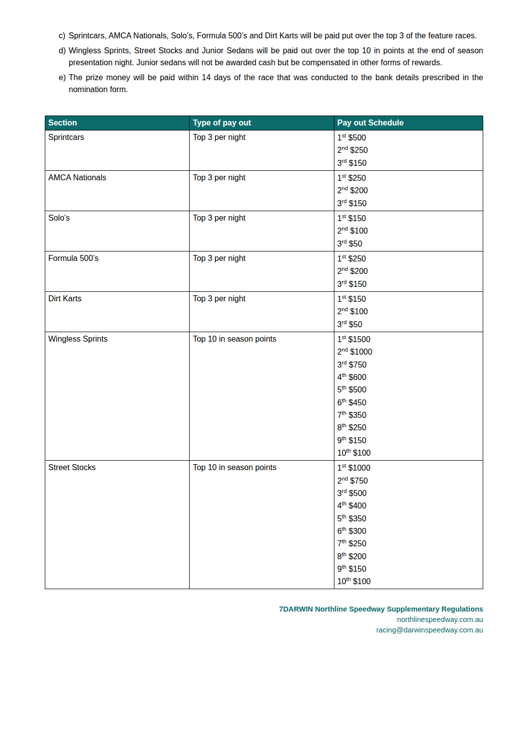c) Sprintcars, AMCA Nationals, Solo’s, Formula 500’s and Dirt Karts will be paid put over the top 3 of the feature races.
d) Wingless Sprints, Street Stocks and Junior Sedans will be paid out over the top 10 in points at the end of season presentation night. Junior sedans will not be awarded cash but be compensated in other forms of rewards.
e) The prize money will be paid within 14 days of the race that was conducted to the bank details prescribed in the nomination form.
| Section | Type of pay out | Pay out Schedule |
| --- | --- | --- |
| Sprintcars | Top 3 per night | 1 st $500 2 nd $250 3 rd $150 |
| AMCA Nationals | Top 3 per night | 1 st $250 2 nd $200 3 rd $150 |
| Solo’s | Top 3 per night | 1 st $150 2 nd $100 3 rd $50 |
| Formula 500’s | Top 3 per night | 1 st $250 2 nd $200 3 rd $150 |
| Dirt Karts | Top 3 per night | 1 st $150 2 nd $100 3 rd $50 |
| Wingless Sprints | Top 10 in season points | 1 st $1500 2 nd $1000 3 rd $750 4 th $600 5 th $500 6 th $450 7 th $350 8 th $250 9 th $150 10 th $100 |
| Street Stocks | Top 10 in season points | 1 st $1000 2 nd $750 3 rd $500 4 th $400 5 th $350 6 th $300 7 th $250 8 th $200 9 th $150 10 th $100 |
7DARWIN Northline Speedway Supplementary Regulations
northlinespeedway.com.au
racing@darwinspeedway.com.au